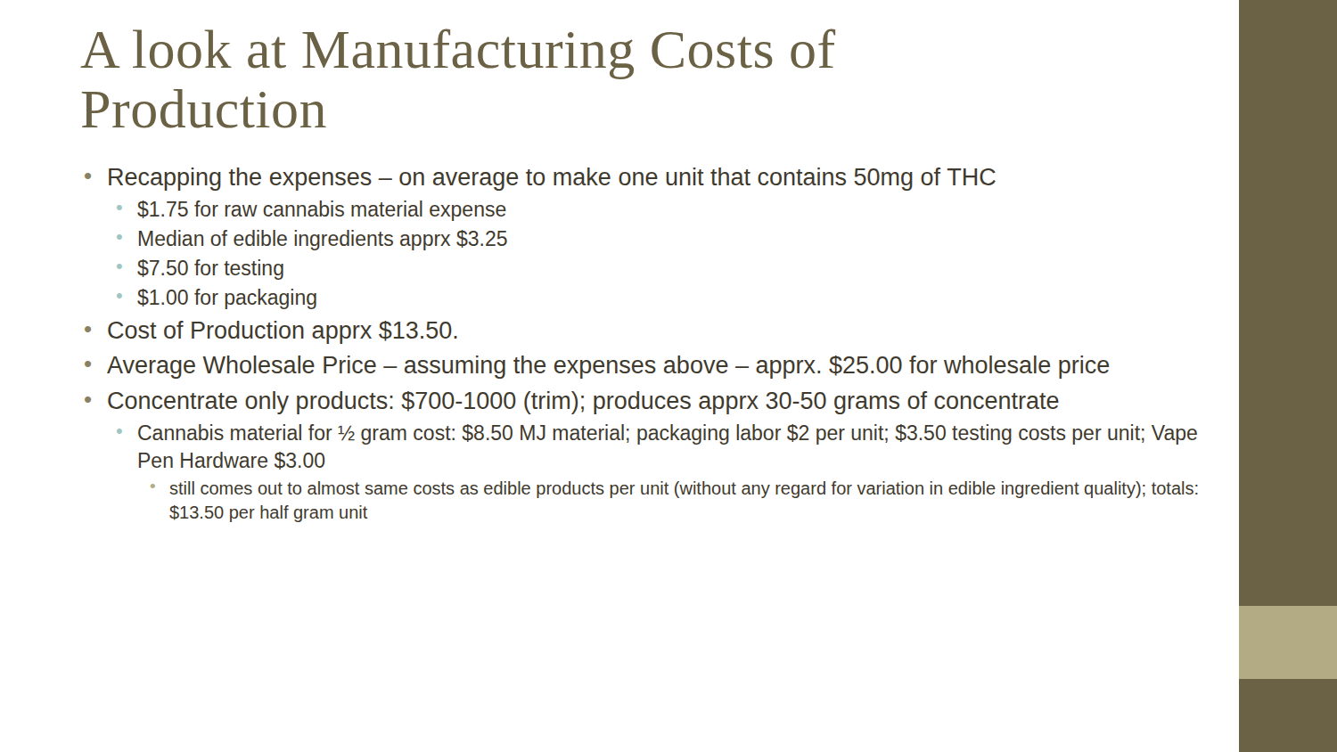A look at Manufacturing Costs of Production
Recapping the expenses – on average to make one unit that contains 50mg of THC
$1.75 for raw cannabis material expense
Median of edible ingredients apprx $3.25
$7.50 for testing
$1.00 for packaging
Cost of Production apprx $13.50.
Average Wholesale Price – assuming the expenses above – apprx. $25.00 for wholesale price
Concentrate only products: $700-1000 (trim); produces apprx 30-50 grams of concentrate
Cannabis material for ½ gram cost: $8.50 MJ material; packaging labor $2 per unit; $3.50 testing costs per unit; Vape Pen Hardware $3.00
still comes out to almost same costs as edible products per unit (without any regard for variation in edible ingredient quality); totals: $13.50 per half gram unit